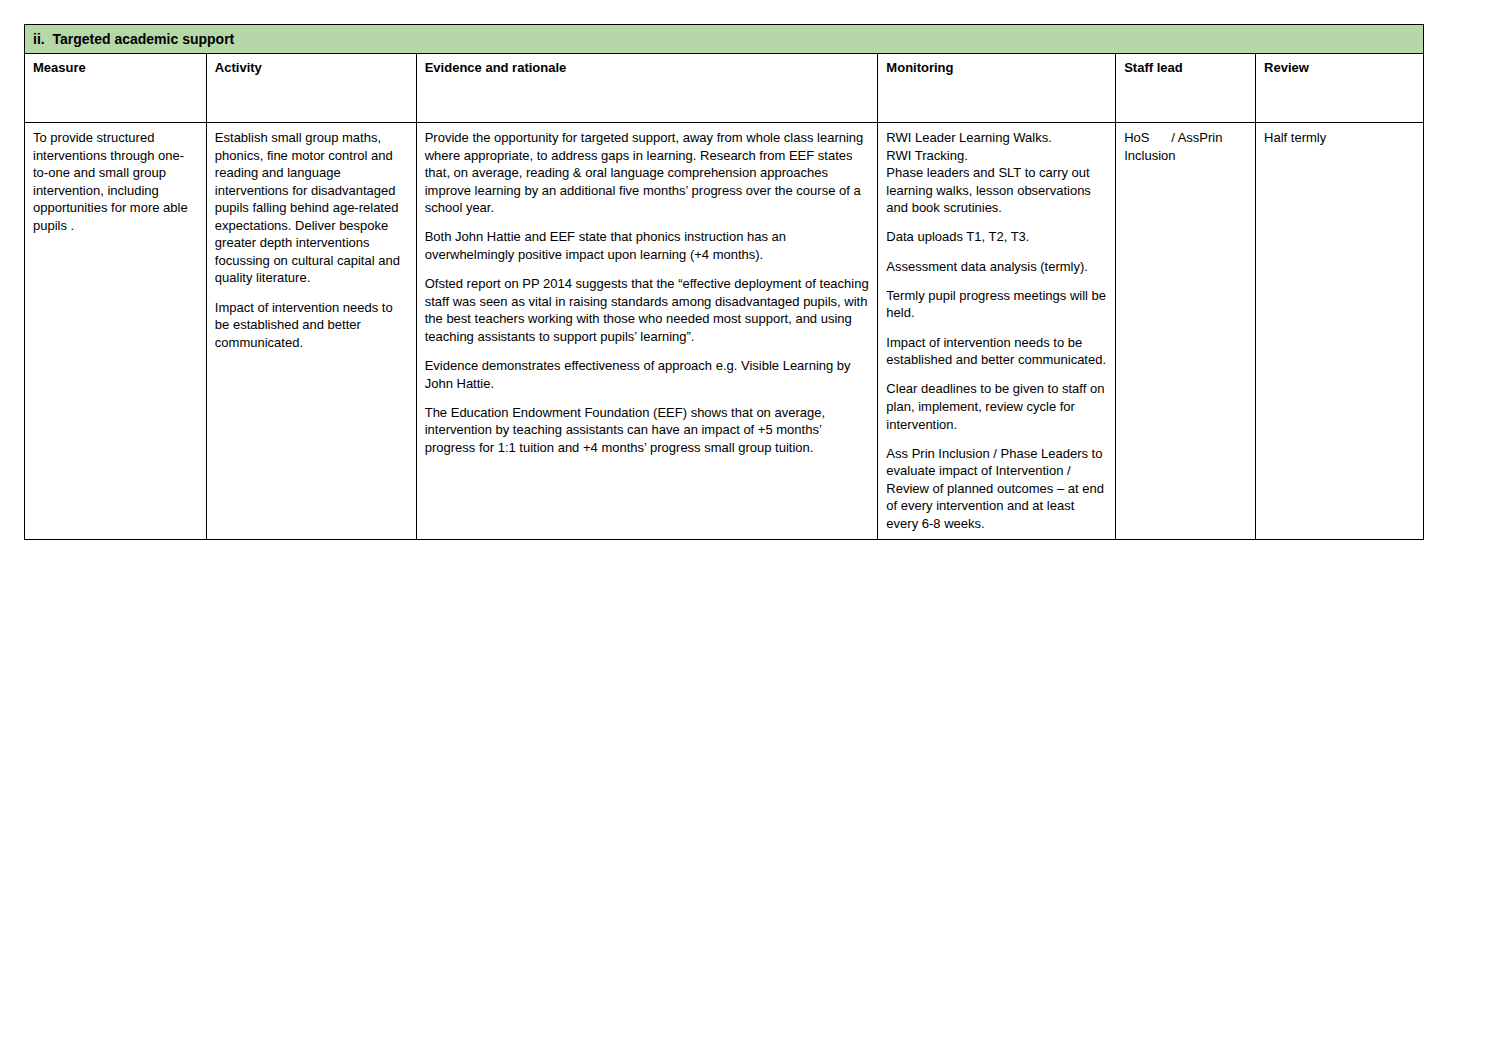| ii. Targeted academic support |
| --- |
| Measure | Activity | Evidence and rationale | Monitoring | Staff lead | Review |
| To provide structured interventions through one-to-one and small group intervention, including opportunities for more able pupils . | Establish small group maths, phonics, fine motor control and reading and language interventions for disadvantaged pupils falling behind age-related expectations. Deliver bespoke greater depth interventions focussing on cultural capital and quality literature. Impact of intervention needs to be established and better communicated. | Provide the opportunity for targeted support, away from whole class learning where appropriate, to address gaps in learning. Research from EEF states that, on average, reading & oral language comprehension approaches improve learning by an additional five months’ progress over the course of a school year. Both John Hattie and EEF state that phonics instruction has an overwhelmingly positive impact upon learning (+4 months). Ofsted report on PP 2014 suggests that the “effective deployment of teaching staff was seen as vital in raising standards among disadvantaged pupils, with the best teachers working with those who needed most support, and using teaching assistants to support pupils’ learning”. Evidence demonstrates effectiveness of approach e.g. Visible Learning by John Hattie. The Education Endowment Foundation (EEF) shows that on average, intervention by teaching assistants can have an impact of +5 months’ progress for 1:1 tuition and +4 months’ progress small group tuition. | RWI Leader Learning Walks. RWI Tracking. Phase leaders and SLT to carry out learning walks, lesson observations and book scrutinies. Data uploads T1, T2, T3. Assessment data analysis (termly). Termly pupil progress meetings will be held. Impact of intervention needs to be established and better communicated. Clear deadlines to be given to staff on plan, implement, review cycle for intervention. Ass Prin Inclusion / Phase Leaders to evaluate impact of Intervention / Review of planned outcomes – at end of every intervention and at least every 6-8 weeks. | HoS / AssPrin Inclusion | Half termly |